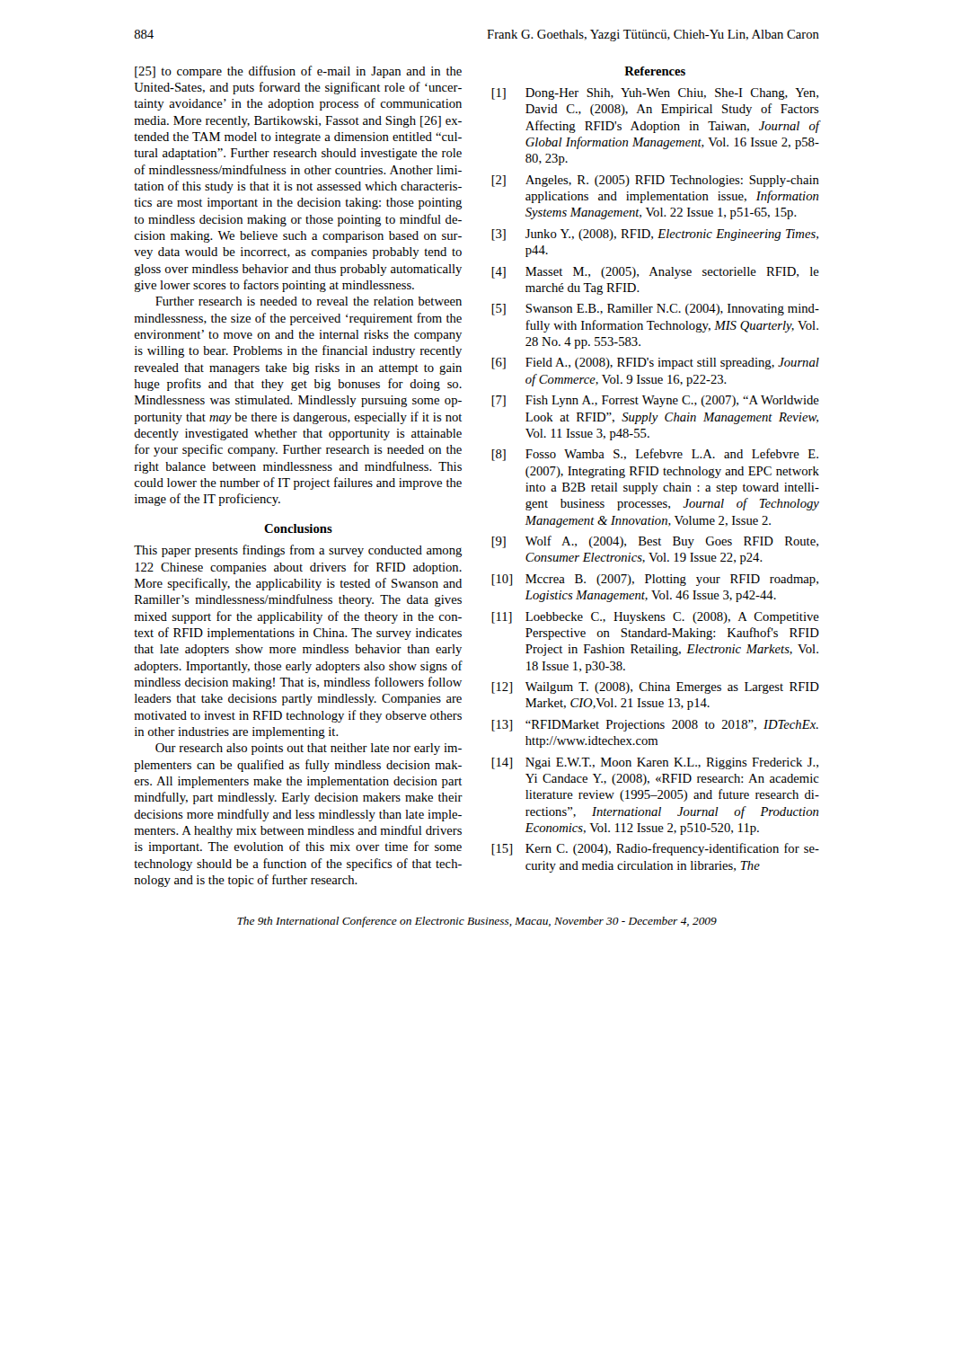884 Frank G. Goethals, Yazgi Tütüncü, Chieh-Yu Lin, Alban Caron
[25] to compare the diffusion of e-mail in Japan and in the United-Sates, and puts forward the significant role of ‘uncertainty avoidance’ in the adoption process of communication media. More recently, Bartikowski, Fassot and Singh [26] extended the TAM model to integrate a dimension entitled “cultural adaptation”. Further research should investigate the role of mindlessness/mindfulness in other countries. Another limitation of this study is that it is not assessed which characteristics are most important in the decision taking: those pointing to mindless decision making or those pointing to mindful decision making. We believe such a comparison based on survey data would be incorrect, as companies probably tend to gloss over mindless behavior and thus probably automatically give lower scores to factors pointing at mindlessness.
Further research is needed to reveal the relation between mindlessness, the size of the perceived ‘requirement from the environment’ to move on and the internal risks the company is willing to bear. Problems in the financial industry recently revealed that managers take big risks in an attempt to gain huge profits and that they get big bonuses for doing so. Mindlessness was stimulated. Mindlessly pursuing some opportunity that may be there is dangerous, especially if it is not decently investigated whether that opportunity is attainable for your specific company. Further research is needed on the right balance between mindlessness and mindfulness. This could lower the number of IT project failures and improve the image of the IT proficiency.
Conclusions
This paper presents findings from a survey conducted among 122 Chinese companies about drivers for RFID adoption. More specifically, the applicability is tested of Swanson and Ramiller’s mindlessness/mindfulness theory. The data gives mixed support for the applicability of the theory in the context of RFID implementations in China. The survey indicates that late adopters show more mindless behavior than early adopters. Importantly, those early adopters also show signs of mindless decision making! That is, mindless followers follow leaders that take decisions partly mindlessly. Companies are motivated to invest in RFID technology if they observe others in other industries are implementing it.
Our research also points out that neither late nor early implementers can be qualified as fully mindless decision makers. All implementers make the implementation decision part mindfully, part mindlessly. Early decision makers make their decisions more mindfully and less mindlessly than late implementers. A healthy mix between mindless and mindful drivers is important. The evolution of this mix over time for some technology should be a function of the specifics of that technology and is the topic of further research.
References
[1] Dong-Her Shih, Yuh-Wen Chiu, She-I Chang, Yen, David C., (2008), An Empirical Study of Factors Affecting RFID's Adoption in Taiwan, Journal of Global Information Management, Vol. 16 Issue 2, p58-80, 23p.
[2] Angeles, R. (2005) RFID Technologies: Supply-chain applications and implementation issue, Information Systems Management, Vol. 22 Issue 1, p51-65, 15p.
[3] Junko Y., (2008), RFID, Electronic Engineering Times, p44.
[4] Masset M., (2005), Analyse sectorielle RFID, le marché du Tag RFID.
[5] Swanson E.B., Ramiller N.C. (2004), Innovating mindfully with Information Technology, MIS Quarterly, Vol. 28 No. 4 pp. 553-583.
[6] Field A., (2008), RFID's impact still spreading, Journal of Commerce, Vol. 9 Issue 16, p22-23.
[7] Fish Lynn A., Forrest Wayne C., (2007), “A Worldwide Look at RFID”, Supply Chain Management Review, Vol. 11 Issue 3, p48-55.
[8] Fosso Wamba S., Lefebvre L.A. and Lefebvre E. (2007), Integrating RFID technology and EPC network into a B2B retail supply chain : a step toward intelligent business processes, Journal of Technology Management & Innovation, Volume 2, Issue 2.
[9] Wolf A., (2004), Best Buy Goes RFID Route, Consumer Electronics, Vol. 19 Issue 22, p24.
[10] Mccrea B. (2007), Plotting your RFID roadmap, Logistics Management, Vol. 46 Issue 3, p42-44.
[11] Loebbecke C., Huyskens C. (2008), A Competitive Perspective on Standard-Making: Kaufhof's RFID Project in Fashion Retailing, Electronic Markets, Vol. 18 Issue 1, p30-38.
[12] Wailgum T. (2008), China Emerges as Largest RFID Market, CIO,Vol. 21 Issue 13, p14.
[13]“RFIDMarket Projections 2008 to 2018”, IDTechEx. http://www.idtechex.com
[14] Ngai E.W.T., Moon Karen K.L., Riggins Frederick J., Yi Candace Y., (2008), «RFID research: An academic literature review (1995–2005) and future research directions”, International Journal of Production Economics, Vol. 112 Issue 2, p510-520, 11p.
[15] Kern C. (2004), Radio-frequency-identification for security and media circulation in libraries, The
The 9th International Conference on Electronic Business, Macau, November 30 - December 4, 2009